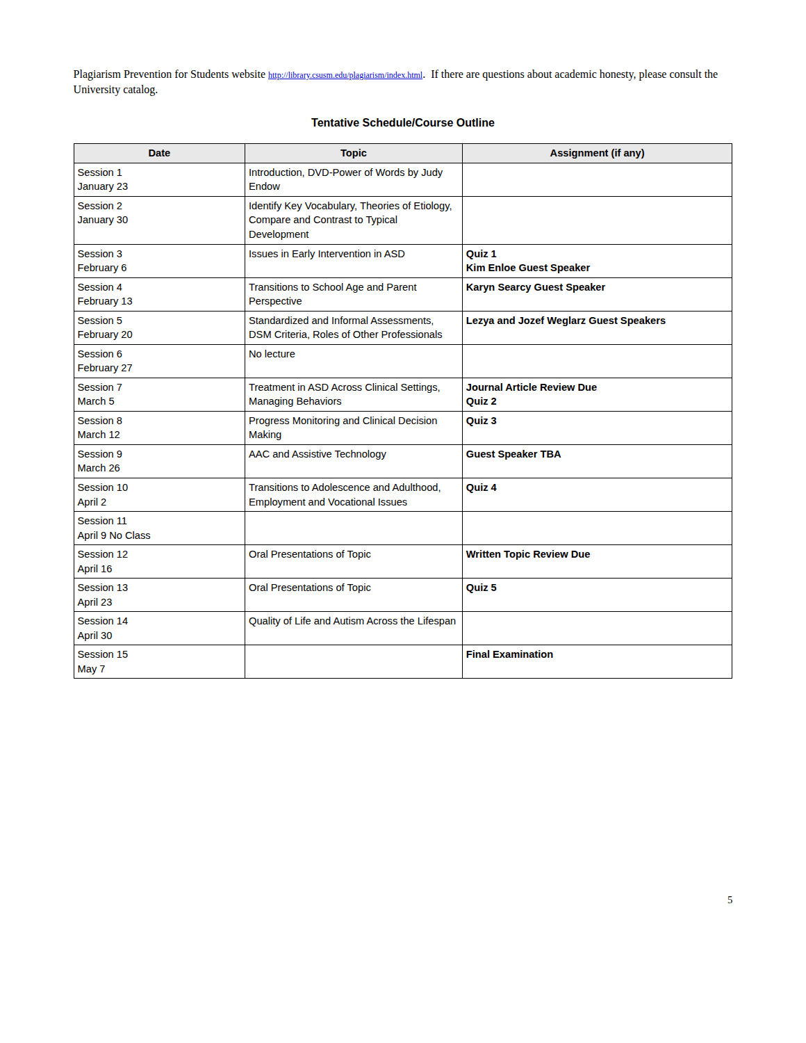Plagiarism Prevention for Students website http://library.csusm.edu/plagiarism/index.html. If there are questions about academic honesty, please consult the University catalog.
Tentative Schedule/Course Outline
| Date | Topic | Assignment (if any) |
| --- | --- | --- |
| Session 1 January 23 | Introduction, DVD-Power of Words by Judy Endow | |
| Session 2 January 30 | Identify Key Vocabulary, Theories of Etiology, Compare and Contrast to Typical Development | |
| Session 3 February 6 | Issues in Early Intervention in ASD | Quiz 1 Kim Enloe Guest Speaker |
| Session 4 February 13 | Transitions to School Age and Parent Perspective | Karyn Searcy Guest Speaker |
| Session 5 February 20 | Standardized and Informal Assessments, DSM Criteria, Roles of Other Professionals | Lezya and Jozef Weglarz Guest Speakers |
| Session 6 February 27 | No lecture | |
| Session 7 March 5 | Treatment in ASD Across Clinical Settings, Managing Behaviors | Journal Article Review Due Quiz 2 |
| Session 8 March 12 | Progress Monitoring and Clinical Decision Making | Quiz 3 |
| Session 9 March 26 | AAC and Assistive Technology | Guest Speaker TBA |
| Session 10 April 2 | Transitions to Adolescence and Adulthood, Employment and Vocational Issues | Quiz 4 |
| Session 11 April 9 No Class | | |
| Session 12 April 16 | Oral Presentations of Topic | Written Topic Review Due |
| Session 13 April 23 | Oral Presentations of Topic | Quiz 5 |
| Session 14 April 30 | Quality of Life and Autism Across the Lifespan | |
| Session 15 May 7 | | Final Examination |
5